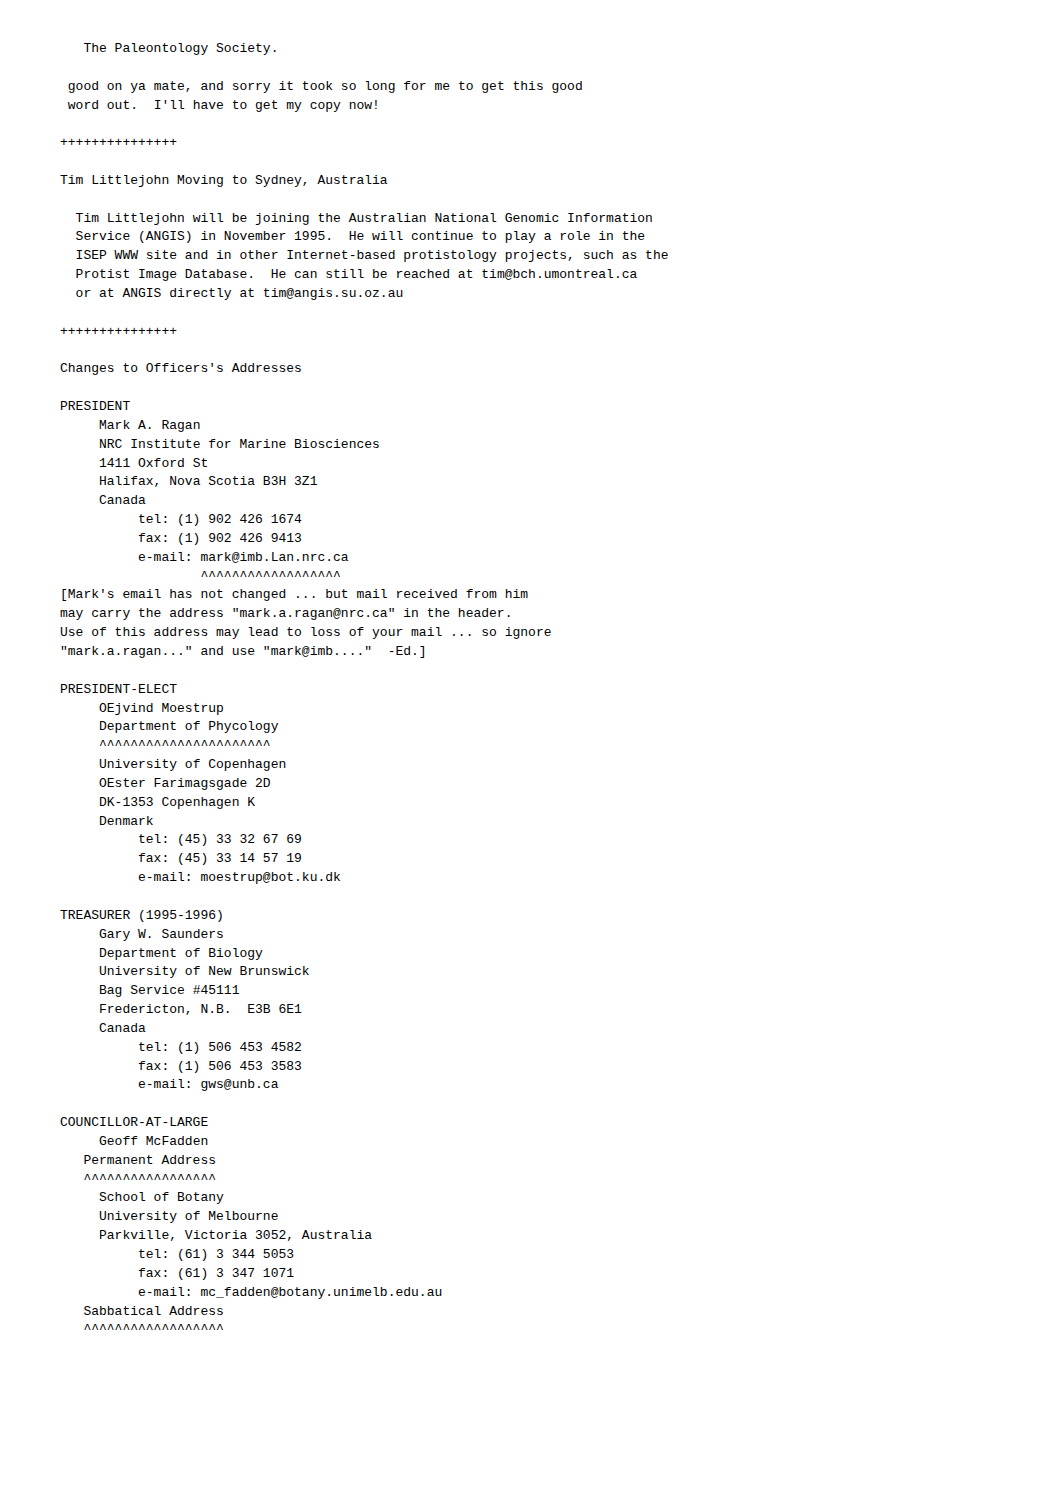The Paleontology Society.

 good on ya mate, and sorry it took so long for me to get this good
 word out.  I'll have to get my copy now!

+++++++++++++++

Tim Littlejohn Moving to Sydney, Australia

  Tim Littlejohn will be joining the Australian National Genomic Information
  Service (ANGIS) in November 1995.  He will continue to play a role in the
  ISEP WWW site and in other Internet-based protistology projects, such as the
  Protist Image Database.  He can still be reached at tim@bch.umontreal.ca
  or at ANGIS directly at tim@angis.su.oz.au

+++++++++++++++

Changes to Officers's Addresses

PRESIDENT
     Mark A. Ragan
     NRC Institute for Marine Biosciences
     1411 Oxford St
     Halifax, Nova Scotia B3H 3Z1
     Canada
          tel: (1) 902 426 1674
          fax: (1) 902 426 9413
          e-mail: mark@imb.Lan.nrc.ca
                  ^^^^^^^^^^^^^^^^^^
[Mark's email has not changed ... but mail received from him
may carry the address "mark.a.ragan@nrc.ca" in the header.
Use of this address may lead to loss of your mail ... so ignore
"mark.a.ragan..." and use "mark@imb...."  -Ed.]

PRESIDENT-ELECT
     OEjvind Moestrup
     Department of Phycology
     ^^^^^^^^^^^^^^^^^^^^^^
     University of Copenhagen
     OEster Farimagsgade 2D
     DK-1353 Copenhagen K
     Denmark
          tel: (45) 33 32 67 69
          fax: (45) 33 14 57 19
          e-mail: moestrup@bot.ku.dk

TREASURER (1995-1996)
     Gary W. Saunders
     Department of Biology
     University of New Brunswick
     Bag Service #45111
     Fredericton, N.B.  E3B 6E1
     Canada
          tel: (1) 506 453 4582
          fax: (1) 506 453 3583
          e-mail: gws@unb.ca

COUNCILLOR-AT-LARGE
     Geoff McFadden
   Permanent Address
   ^^^^^^^^^^^^^^^^^
     School of Botany
     University of Melbourne
     Parkville, Victoria 3052, Australia
          tel: (61) 3 344 5053
          fax: (61) 3 347 1071
          e-mail: mc_fadden@botany.unimelb.edu.au
   Sabbatical Address
   ^^^^^^^^^^^^^^^^^^